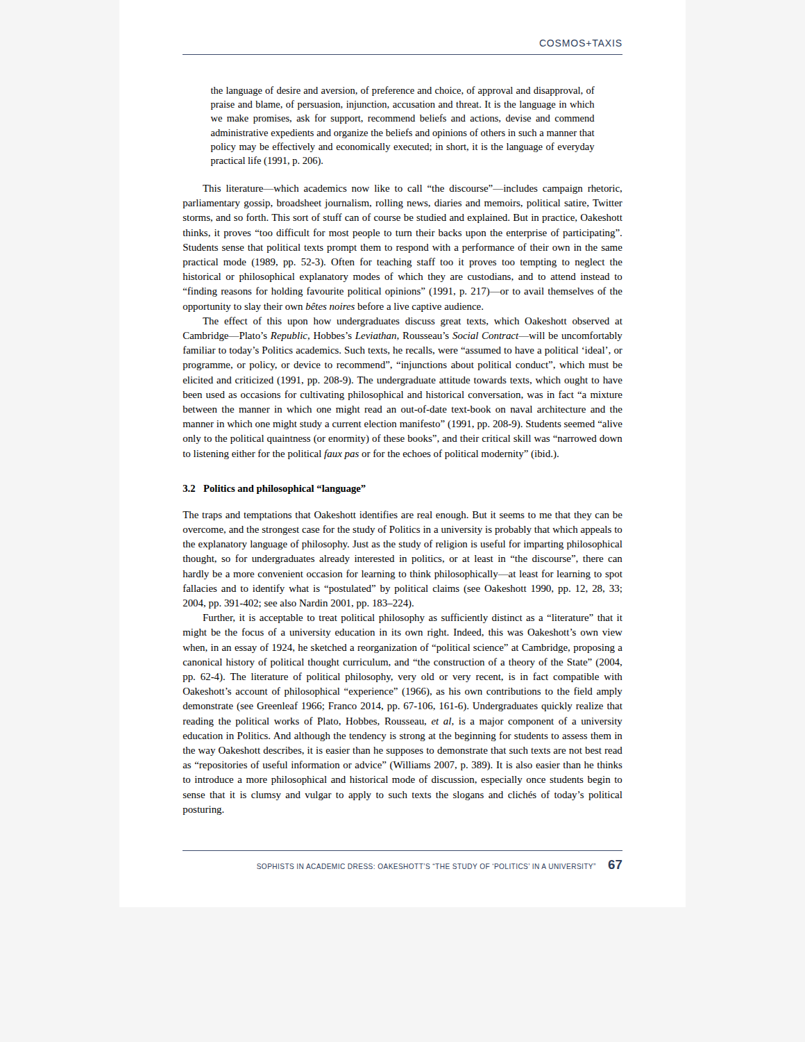COSMOS+TAXIS
the language of desire and aversion, of preference and choice, of approval and disapproval, of praise and blame, of persuasion, injunction, accusation and threat. It is the language in which we make promises, ask for support, recommend beliefs and actions, devise and commend administrative expedients and organize the beliefs and opinions of others in such a manner that policy may be effectively and economically executed; in short, it is the language of everyday practical life (1991, p. 206).
This literature—which academics now like to call “the discourse”—includes campaign rhetoric, parliamentary gossip, broadsheet journalism, rolling news, diaries and memoirs, political satire, Twitter storms, and so forth. This sort of stuff can of course be studied and explained. But in practice, Oakeshott thinks, it proves “too difficult for most people to turn their backs upon the enterprise of participating”. Students sense that political texts prompt them to respond with a performance of their own in the same practical mode (1989, pp. 52-3). Often for teaching staff too it proves too tempting to neglect the historical or philosophical explanatory modes of which they are custodians, and to attend instead to “finding reasons for holding favourite political opinions” (1991, p. 217)—or to avail themselves of the opportunity to slay their own bêtes noires before a live captive audience.
The effect of this upon how undergraduates discuss great texts, which Oakeshott observed at Cambridge—Plato’s Republic, Hobbes’s Leviathan, Rousseau’s Social Contract—will be uncomfortably familiar to today’s Politics academics. Such texts, he recalls, were “assumed to have a political ‘ideal’, or programme, or policy, or device to recommend”, “injunctions about political conduct”, which must be elicited and criticized (1991, pp. 208-9). The undergraduate attitude towards texts, which ought to have been used as occasions for cultivating philosophical and historical conversation, was in fact “a mixture between the manner in which one might read an out-of-date text-book on naval architecture and the manner in which one might study a current election manifesto” (1991, pp. 208-9). Students seemed “alive only to the political quaintness (or enormity) of these books”, and their critical skill was “narrowed down to listening either for the political faux pas or for the echoes of political modernity” (ibid.).
3.2 Politics and philosophical “language”
The traps and temptations that Oakeshott identifies are real enough. But it seems to me that they can be overcome, and the strongest case for the study of Politics in a university is probably that which appeals to the explanatory language of philosophy. Just as the study of religion is useful for imparting philosophical thought, so for undergraduates already interested in politics, or at least in “the discourse”, there can hardly be a more convenient occasion for learning to think philosophically—at least for learning to spot fallacies and to identify what is “postulated” by political claims (see Oakeshott 1990, pp. 12, 28, 33; 2004, pp. 391-402; see also Nardin 2001, pp. 183–224).
Further, it is acceptable to treat political philosophy as sufficiently distinct as a “literature” that it might be the focus of a university education in its own right. Indeed, this was Oakeshott’s own view when, in an essay of 1924, he sketched a reorganization of “political science” at Cambridge, proposing a canonical history of political thought curriculum, and “the construction of a theory of the State” (2004, pp. 62-4). The literature of political philosophy, very old or very recent, is in fact compatible with Oakeshott’s account of philosophical “experience” (1966), as his own contributions to the field amply demonstrate (see Greenleaf 1966; Franco 2014, pp. 67-106, 161-6). Undergraduates quickly realize that reading the political works of Plato, Hobbes, Rousseau, et al, is a major component of a university education in Politics. And although the tendency is strong at the beginning for students to assess them in the way Oakeshott describes, it is easier than he supposes to demonstrate that such texts are not best read as “repositories of useful information or advice” (Williams 2007, p. 389). It is also easier than he thinks to introduce a more philosophical and historical mode of discussion, especially once students begin to sense that it is clumsy and vulgar to apply to such texts the slogans and clichés of today’s political posturing.
Sophists in Academic Dress: Oakeshott’s “The Study of ‘Politics’ in a University” 67